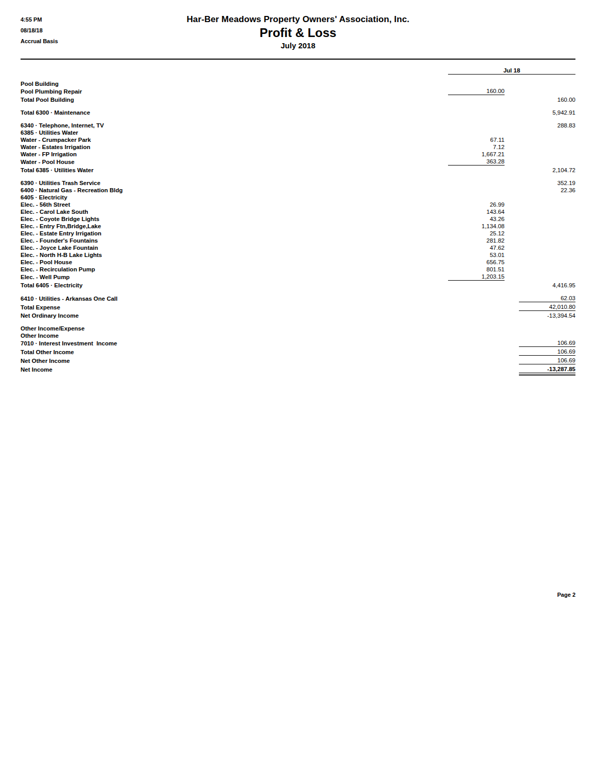4:55 PM
08/18/18
Accrual Basis
Har-Ber Meadows Property Owners' Association, Inc.
Profit & Loss
July 2018
| | Jul 18 |
| Pool Building | | | |
| Pool Plumbing Repair | 160.00 | | |
| Total Pool Building | | | 160.00 |
| Total 6300 · Maintenance | | | 5,942.91 |
| 6340 · Telephone, Internet, TV | | | 288.83 |
| 6385 · Utilities Water | | | |
| Water - Crumpacker Park | 67.11 | | |
| Water - Estates Irrigation | 7.12 | | |
| Water - FP Irrigation | 1,667.21 | | |
| Water - Pool House | 363.28 | | |
| Total 6385 · Utilities Water | | | 2,104.72 |
| 6390 · Utilities Trash Service | | | 352.19 |
| 6400 · Natural Gas - Recreation Bldg | | | 22.36 |
| 6405 · Electricity | | | |
| Elec. - 56th Street | 26.99 | | |
| Elec. - Carol Lake South | 143.64 | | |
| Elec. - Coyote Bridge Lights | 43.26 | | |
| Elec. - Entry Ftn,Bridge,Lake | 1,134.08 | | |
| Elec. - Estate Entry Irrigation | 25.12 | | |
| Elec. - Founder's Fountains | 281.82 | | |
| Elec. - Joyce Lake Fountain | 47.62 | | |
| Elec. - North H-B Lake Lights | 53.01 | | |
| Elec. - Pool House | 656.75 | | |
| Elec. - Recirculation Pump | 801.51 | | |
| Elec. - Well Pump | 1,203.15 | | |
| Total 6405 · Electricity | | | 4,416.95 |
| 6410 · Utilities - Arkansas One Call | | | 62.03 |
| Total Expense | | | 42,010.80 |
| Net Ordinary Income | | | -13,394.54 |
| Other Income/Expense | | | |
| Other Income | | | |
| 7010 · Interest Investment Income | | | 106.69 |
| Total Other Income | | | 106.69 |
| Net Other Income | | | 106.69 |
| Net Income | | | -13,287.85 |
Page 2